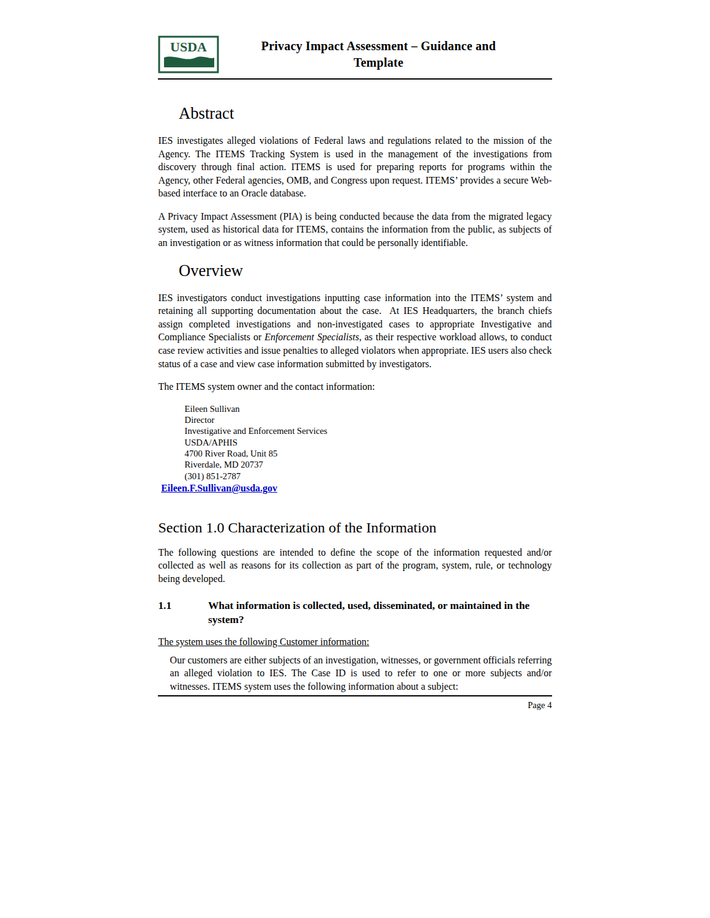USDA
Privacy Impact Assessment – Guidance and Template
Abstract
IES investigates alleged violations of Federal laws and regulations related to the mission of the Agency. The ITEMS Tracking System is used in the management of the investigations from discovery through final action. ITEMS is used for preparing reports for programs within the Agency, other Federal agencies, OMB, and Congress upon request. ITEMS’ provides a secure Web-based interface to an Oracle database.
A Privacy Impact Assessment (PIA) is being conducted because the data from the migrated legacy system, used as historical data for ITEMS, contains the information from the public, as subjects of an investigation or as witness information that could be personally identifiable.
Overview
IES investigators conduct investigations inputting case information into the ITEMS’ system and retaining all supporting documentation about the case. At IES Headquarters, the branch chiefs assign completed investigations and non-investigated cases to appropriate Investigative and Compliance Specialists or Enforcement Specialists, as their respective workload allows, to conduct case review activities and issue penalties to alleged violators when appropriate. IES users also check status of a case and view case information submitted by investigators.
The ITEMS system owner and the contact information:
Eileen Sullivan
Director
Investigative and Enforcement Services
USDA/APHIS
4700 River Road, Unit 85
Riverdale, MD 20737
(301) 851-2787
Eileen.F.Sullivan@usda.gov
Section 1.0 Characterization of the Information
The following questions are intended to define the scope of the information requested and/or collected as well as reasons for its collection as part of the program, system, rule, or technology being developed.
1.1 What information is collected, used, disseminated, or maintained in the system?
The system uses the following Customer information:
Our customers are either subjects of an investigation, witnesses, or government officials referring an alleged violation to IES. The Case ID is used to refer to one or more subjects and/or witnesses. ITEMS system uses the following information about a subject:
Page 4